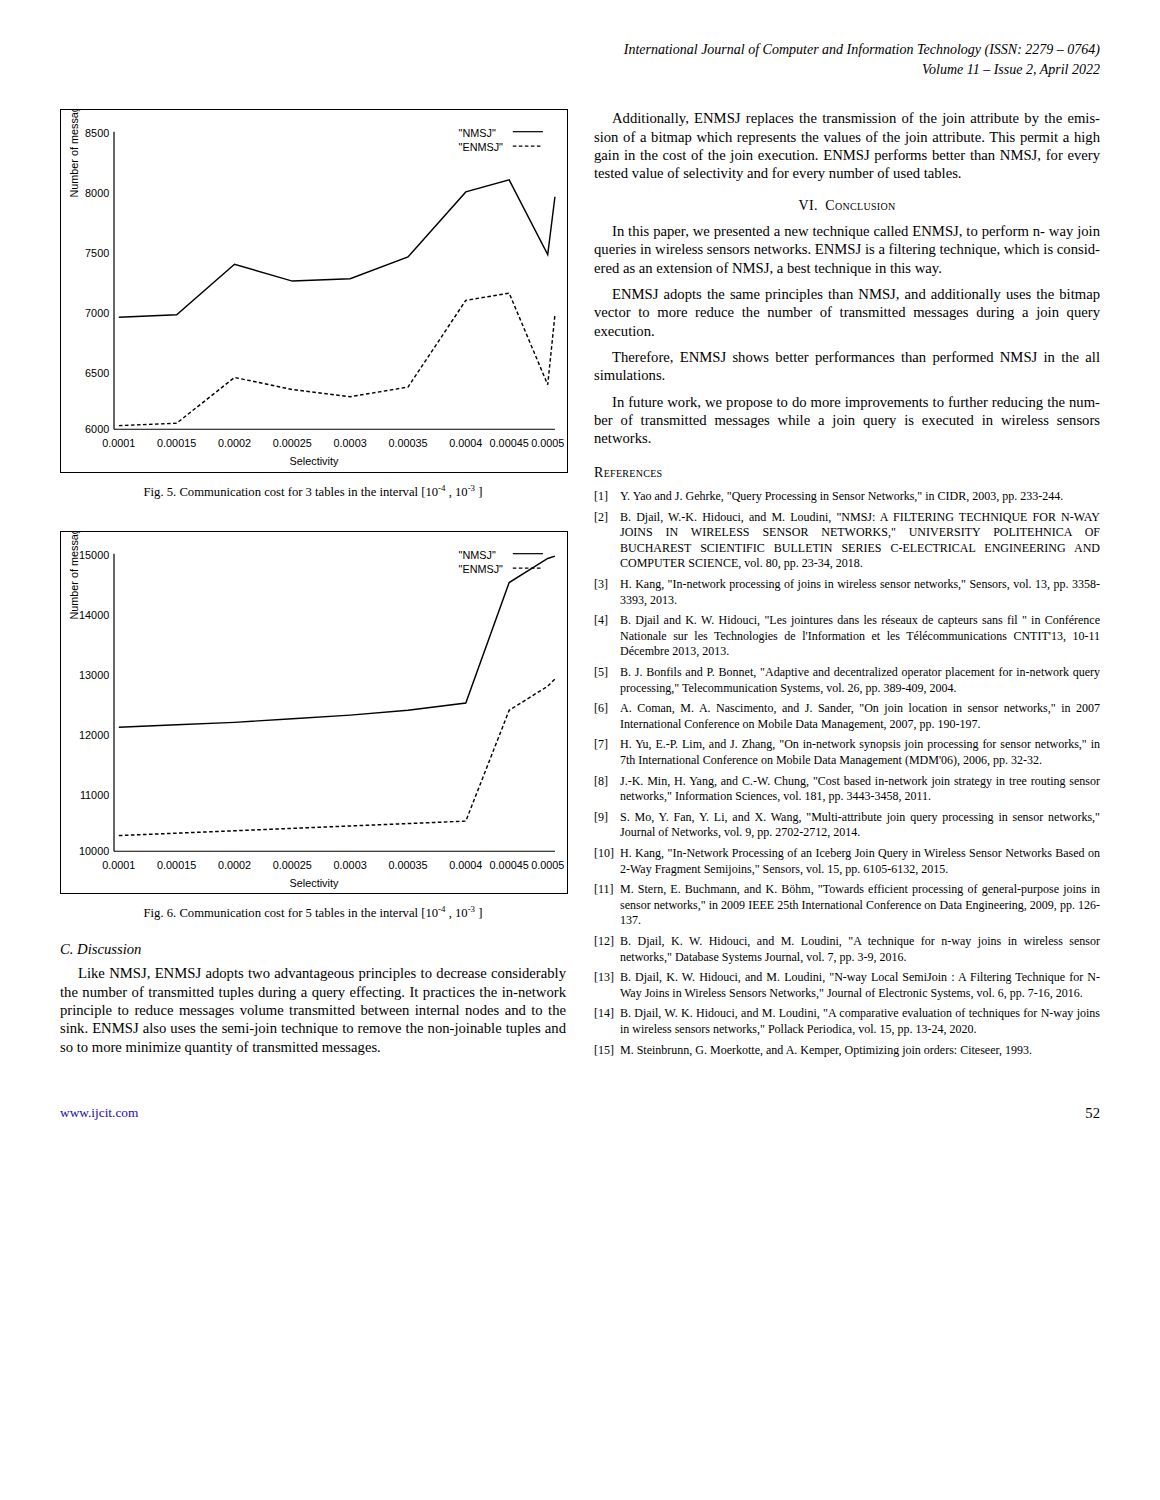International Journal of Computer and Information Technology (ISSN: 2279 – 0764)
Volume 11 – Issue 2, April 2022
Number of messages Selectivity 8500 8000 7500 7000 6500 6000 0.0001 0.00015 0.0002 0.00025 0.0003 0.00035 0.0004 0.00045 0.0005 "NMSJ" "ENMSJ"
Fig. 5. Communication cost for 3 tables in the interval [10-4 , 10-3 ]
Number of messages Selectivity 15000 14000 13000 12000 11000 10000 0.0001 0.00015 0.0002 0.00025 0.0003 0.00035 0.0004 0.00045 0.0005 "NMSJ" "ENMSJ"
Fig. 6. Communication cost for 5 tables in the interval [10-4 , 10-3 ]
C. Discussion
Like NMSJ, ENMSJ adopts two advantageous principles to decrease considerably the number of transmitted tuples during a query effecting. It practices the in-network principle to reduce messages volume transmitted between internal nodes and to the sink. ENMSJ also uses the semi-join technique to remove the non-joinable tuples and so to more minimize quantity of transmitted messages.
Additionally, ENMSJ replaces the transmission of the join attribute by the emission of a bitmap which represents the values of the join attribute. This permit a high gain in the cost of the join execution. ENMSJ performs better than NMSJ, for every tested value of selectivity and for every number of used tables.
VI. Conclusion
In this paper, we presented a new technique called ENMSJ, to perform n- way join queries in wireless sensors networks. ENMSJ is a filtering technique, which is considered as an extension of NMSJ, a best technique in this way.
ENMSJ adopts the same principles than NMSJ, and additionally uses the bitmap vector to more reduce the number of transmitted messages during a join query execution.
Therefore, ENMSJ shows better performances than performed NMSJ in the all simulations.
In future work, we propose to do more improvements to further reducing the number of transmitted messages while a join query is executed in wireless sensors networks.
References
Y. Yao and J. Gehrke, "Query Processing in Sensor Networks," in CIDR, 2003, pp. 233-244.
B. Djail, W.-K. Hidouci, and M. Loudini, "NMSJ: A FILTERING TECHNIQUE FOR N-WAY JOINS IN WIRELESS SENSOR NETWORKS," UNIVERSITY POLITEHNICA OF BUCHAREST SCIENTIFIC BULLETIN SERIES C-ELECTRICAL ENGINEERING AND COMPUTER SCIENCE, vol. 80, pp. 23-34, 2018.
H. Kang, "In-network processing of joins in wireless sensor networks," Sensors, vol. 13, pp. 3358-3393, 2013.
B. Djail and K. W. Hidouci, "Les jointures dans les réseaux de capteurs sans fil " in Conférence Nationale sur les Technologies de l'Information et les Télécommunications CNTIT'13, 10-11 Décembre 2013, 2013.
B. J. Bonfils and P. Bonnet, "Adaptive and decentralized operator placement for in-network query processing," Telecommunication Systems, vol. 26, pp. 389-409, 2004.
A. Coman, M. A. Nascimento, and J. Sander, "On join location in sensor networks," in 2007 International Conference on Mobile Data Management, 2007, pp. 190-197.
H. Yu, E.-P. Lim, and J. Zhang, "On in-network synopsis join processing for sensor networks," in 7th International Conference on Mobile Data Management (MDM'06), 2006, pp. 32-32.
J.-K. Min, H. Yang, and C.-W. Chung, "Cost based in-network join strategy in tree routing sensor networks," Information Sciences, vol. 181, pp. 3443-3458, 2011.
S. Mo, Y. Fan, Y. Li, and X. Wang, "Multi-attribute join query processing in sensor networks," Journal of Networks, vol. 9, pp. 2702-2712, 2014.
H. Kang, "In-Network Processing of an Iceberg Join Query in Wireless Sensor Networks Based on 2-Way Fragment Semijoins," Sensors, vol. 15, pp. 6105-6132, 2015.
M. Stern, E. Buchmann, and K. Böhm, "Towards efficient processing of general-purpose joins in sensor networks," in 2009 IEEE 25th International Conference on Data Engineering, 2009, pp. 126-137.
B. Djail, K. W. Hidouci, and M. Loudini, "A technique for n-way joins in wireless sensor networks," Database Systems Journal, vol. 7, pp. 3-9, 2016.
B. Djail, K. W. Hidouci, and M. Loudini, "N-way Local SemiJoin : A Filtering Technique for N-Way Joins in Wireless Sensors Networks," Journal of Electronic Systems, vol. 6, pp. 7-16, 2016.
B. Djail, W. K. Hidouci, and M. Loudini, "A comparative evaluation of techniques for N-way joins in wireless sensors networks," Pollack Periodica, vol. 15, pp. 13-24, 2020.
M. Steinbrunn, G. Moerkotte, and A. Kemper, Optimizing join orders: Citeseer, 1993.
www.ijcit.com 52